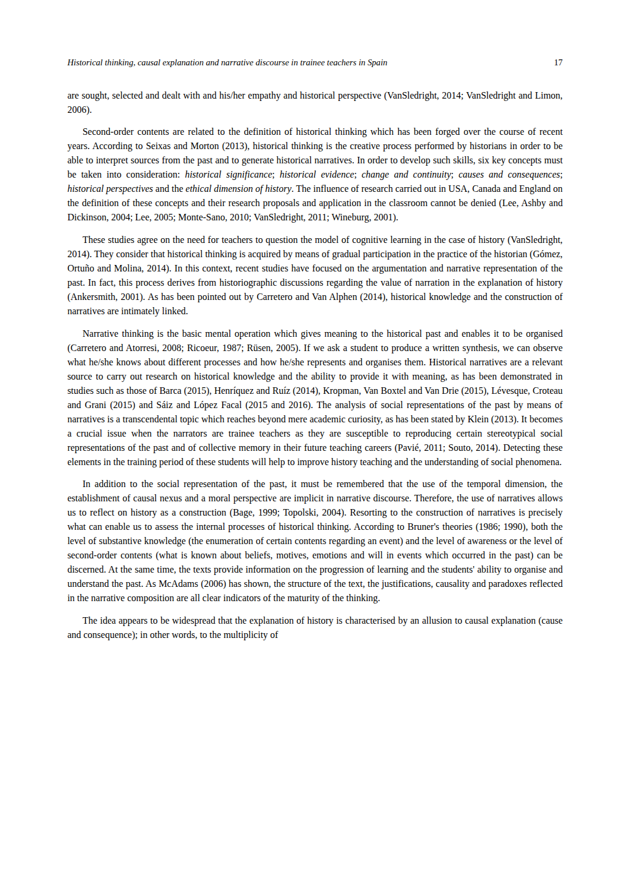Historical thinking, causal explanation and narrative discourse in trainee teachers in Spain 17
are sought, selected and dealt with and his/her empathy and historical perspective (VanSledright, 2014; VanSledright and Limon, 2006).
Second-order contents are related to the definition of historical thinking which has been forged over the course of recent years. According to Seixas and Morton (2013), historical thinking is the creative process performed by historians in order to be able to interpret sources from the past and to generate historical narratives. In order to develop such skills, six key concepts must be taken into consideration: historical significance; historical evidence; change and continuity; causes and consequences; historical perspectives and the ethical dimension of history. The influence of research carried out in USA, Canada and England on the definition of these concepts and their research proposals and application in the classroom cannot be denied (Lee, Ashby and Dickinson, 2004; Lee, 2005; Monte-Sano, 2010; VanSledright, 2011; Wineburg, 2001).
These studies agree on the need for teachers to question the model of cognitive learning in the case of history (VanSledright, 2014). They consider that historical thinking is acquired by means of gradual participation in the practice of the historian (Gómez, Ortuño and Molina, 2014). In this context, recent studies have focused on the argumentation and narrative representation of the past. In fact, this process derives from historiographic discussions regarding the value of narration in the explanation of history (Ankersmith, 2001). As has been pointed out by Carretero and Van Alphen (2014), historical knowledge and the construction of narratives are intimately linked.
Narrative thinking is the basic mental operation which gives meaning to the historical past and enables it to be organised (Carretero and Atorresi, 2008; Ricoeur, 1987; Rüsen, 2005). If we ask a student to produce a written synthesis, we can observe what he/she knows about different processes and how he/she represents and organises them. Historical narratives are a relevant source to carry out research on historical knowledge and the ability to provide it with meaning, as has been demonstrated in studies such as those of Barca (2015), Henríquez and Ruíz (2014), Kropman, Van Boxtel and Van Drie (2015), Lévesque, Croteau and Grani (2015) and Sáiz and López Facal (2015 and 2016). The analysis of social representations of the past by means of narratives is a transcendental topic which reaches beyond mere academic curiosity, as has been stated by Klein (2013). It becomes a crucial issue when the narrators are trainee teachers as they are susceptible to reproducing certain stereotypical social representations of the past and of collective memory in their future teaching careers (Pavié, 2011; Souto, 2014). Detecting these elements in the training period of these students will help to improve history teaching and the understanding of social phenomena.
In addition to the social representation of the past, it must be remembered that the use of the temporal dimension, the establishment of causal nexus and a moral perspective are implicit in narrative discourse. Therefore, the use of narratives allows us to reflect on history as a construction (Bage, 1999; Topolski, 2004). Resorting to the construction of narratives is precisely what can enable us to assess the internal processes of historical thinking. According to Bruner's theories (1986; 1990), both the level of substantive knowledge (the enumeration of certain contents regarding an event) and the level of awareness or the level of second-order contents (what is known about beliefs, motives, emotions and will in events which occurred in the past) can be discerned. At the same time, the texts provide information on the progression of learning and the students' ability to organise and understand the past. As McAdams (2006) has shown, the structure of the text, the justifications, causality and paradoxes reflected in the narrative composition are all clear indicators of the maturity of the thinking.
The idea appears to be widespread that the explanation of history is characterised by an allusion to causal explanation (cause and consequence); in other words, to the multiplicity of